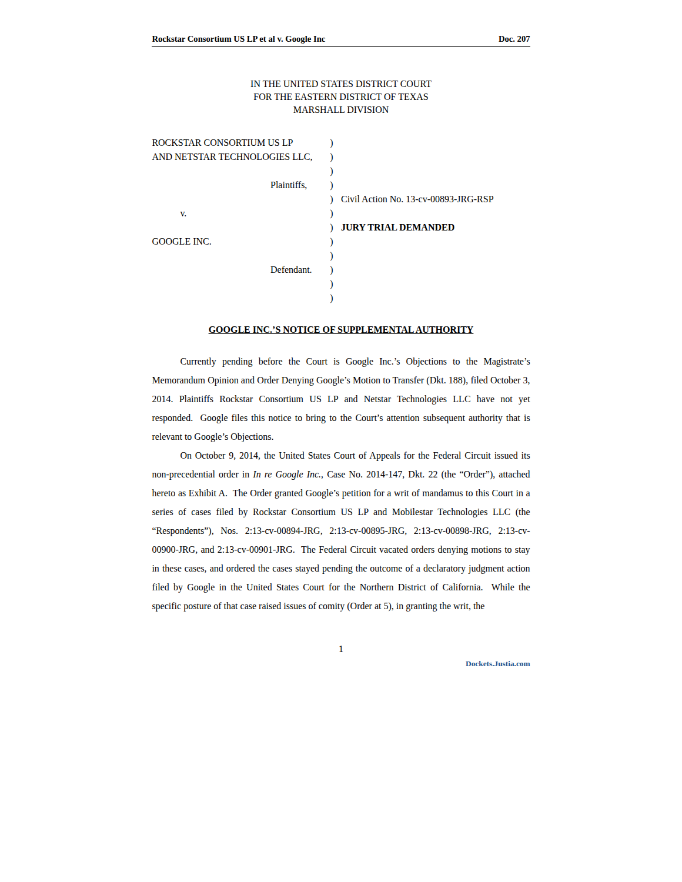Rockstar Consortium US LP et al v. Google Inc Doc. 207
IN THE UNITED STATES DISTRICT COURT
FOR THE EASTERN DISTRICT OF TEXAS
MARSHALL DIVISION
| ROCKSTAR CONSORTIUM US LP AND NETSTAR TECHNOLOGIES LLC, | ) ) | |
| | ) | |
| Plaintiffs, | ) | |
| | ) | Civil Action No. 13-cv-00893-JRG-RSP |
| v. | ) | |
| | ) | JURY TRIAL DEMANDED |
| GOOGLE INC. | ) | |
| | ) | |
| Defendant. | ) | |
| | ) | |
| | ) | |
GOOGLE INC.’S NOTICE OF SUPPLEMENTAL AUTHORITY
Currently pending before the Court is Google Inc.’s Objections to the Magistrate’s Memorandum Opinion and Order Denying Google’s Motion to Transfer (Dkt. 188), filed October 3, 2014. Plaintiffs Rockstar Consortium US LP and Netstar Technologies LLC have not yet responded. Google files this notice to bring to the Court’s attention subsequent authority that is relevant to Google’s Objections.
On October 9, 2014, the United States Court of Appeals for the Federal Circuit issued its non-precedential order in In re Google Inc., Case No. 2014-147, Dkt. 22 (the “Order”), attached hereto as Exhibit A. The Order granted Google’s petition for a writ of mandamus to this Court in a series of cases filed by Rockstar Consortium US LP and Mobilestar Technologies LLC (the “Respondents”), Nos. 2:13-cv-00894-JRG, 2:13-cv-00895-JRG, 2:13-cv-00898-JRG, 2:13-cv-00900-JRG, and 2:13-cv-00901-JRG. The Federal Circuit vacated orders denying motions to stay in these cases, and ordered the cases stayed pending the outcome of a declaratory judgment action filed by Google in the United States Court for the Northern District of California. While the specific posture of that case raised issues of comity (Order at 5), in granting the writ, the
1
Dockets.Justia.com